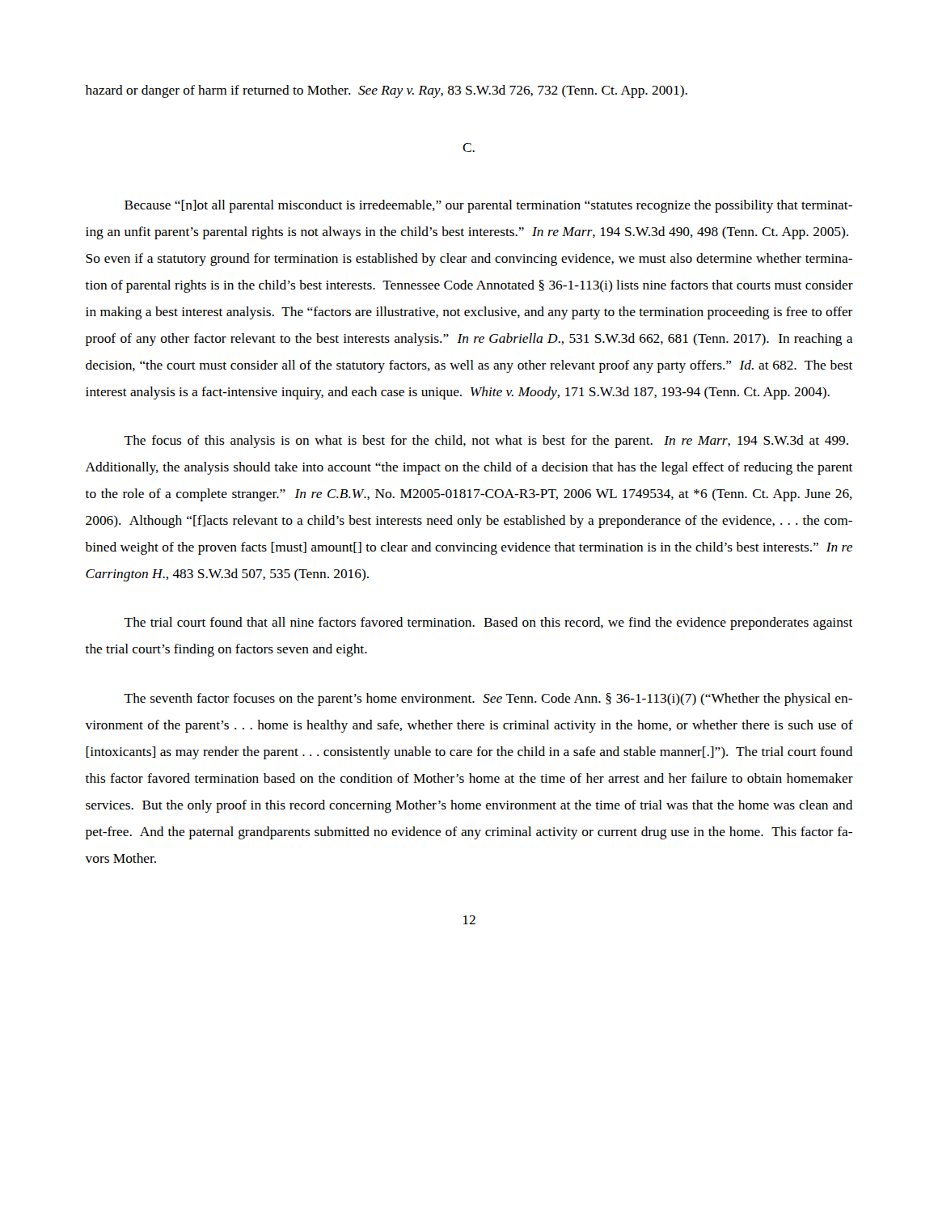hazard or danger of harm if returned to Mother. See Ray v. Ray, 83 S.W.3d 726, 732 (Tenn. Ct. App. 2001).
C.
Because “[n]ot all parental misconduct is irredeemable,” our parental termination “statutes recognize the possibility that terminating an unfit parent’s parental rights is not always in the child’s best interests.” In re Marr, 194 S.W.3d 490, 498 (Tenn. Ct. App. 2005). So even if a statutory ground for termination is established by clear and convincing evidence, we must also determine whether termination of parental rights is in the child’s best interests. Tennessee Code Annotated § 36-1-113(i) lists nine factors that courts must consider in making a best interest analysis. The “factors are illustrative, not exclusive, and any party to the termination proceeding is free to offer proof of any other factor relevant to the best interests analysis.” In re Gabriella D., 531 S.W.3d 662, 681 (Tenn. 2017). In reaching a decision, “the court must consider all of the statutory factors, as well as any other relevant proof any party offers.” Id. at 682. The best interest analysis is a fact-intensive inquiry, and each case is unique. White v. Moody, 171 S.W.3d 187, 193-94 (Tenn. Ct. App. 2004).
The focus of this analysis is on what is best for the child, not what is best for the parent. In re Marr, 194 S.W.3d at 499. Additionally, the analysis should take into account “the impact on the child of a decision that has the legal effect of reducing the parent to the role of a complete stranger.” In re C.B.W., No. M2005-01817-COA-R3-PT, 2006 WL 1749534, at *6 (Tenn. Ct. App. June 26, 2006). Although “[f]acts relevant to a child’s best interests need only be established by a preponderance of the evidence, . . . the combined weight of the proven facts [must] amount[] to clear and convincing evidence that termination is in the child’s best interests.” In re Carrington H., 483 S.W.3d 507, 535 (Tenn. 2016).
The trial court found that all nine factors favored termination. Based on this record, we find the evidence preponderates against the trial court’s finding on factors seven and eight.
The seventh factor focuses on the parent’s home environment. See Tenn. Code Ann. § 36-1-113(i)(7) (“Whether the physical environment of the parent’s . . . home is healthy and safe, whether there is criminal activity in the home, or whether there is such use of [intoxicants] as may render the parent . . . consistently unable to care for the child in a safe and stable manner[.]”). The trial court found this factor favored termination based on the condition of Mother’s home at the time of her arrest and her failure to obtain homemaker services. But the only proof in this record concerning Mother’s home environment at the time of trial was that the home was clean and pet-free. And the paternal grandparents submitted no evidence of any criminal activity or current drug use in the home. This factor favors Mother.
12